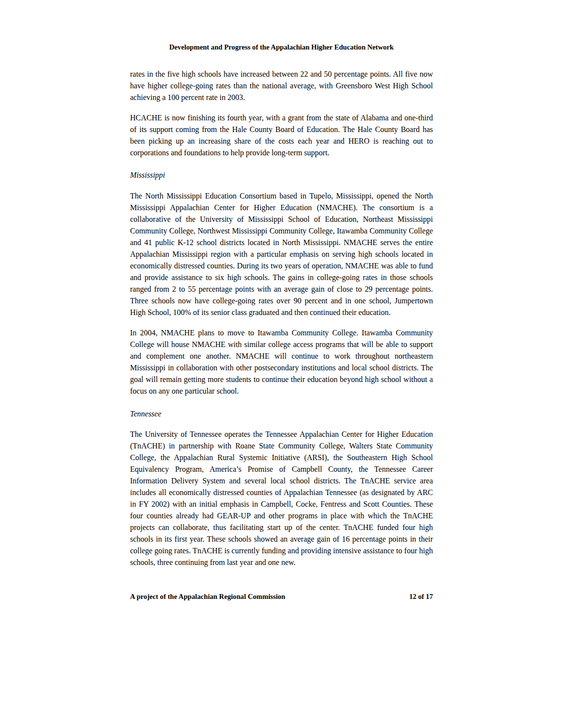Development and Progress of the Appalachian Higher Education Network
rates in the five high schools have increased between 22 and 50 percentage points. All five now have higher college-going rates than the national average, with Greensboro West High School achieving a 100 percent rate in 2003.
HCACHE is now finishing its fourth year, with a grant from the state of Alabama and one-third of its support coming from the Hale County Board of Education. The Hale County Board has been picking up an increasing share of the costs each year and HERO is reaching out to corporations and foundations to help provide long-term support.
Mississippi
The North Mississippi Education Consortium based in Tupelo, Mississippi, opened the North Mississippi Appalachian Center for Higher Education (NMACHE). The consortium is a collaborative of the University of Mississippi School of Education, Northeast Mississippi Community College, Northwest Mississippi Community College, Itawamba Community College and 41 public K-12 school districts located in North Mississippi. NMACHE serves the entire Appalachian Mississippi region with a particular emphasis on serving high schools located in economically distressed counties. During its two years of operation, NMACHE was able to fund and provide assistance to six high schools. The gains in college-going rates in those schools ranged from 2 to 55 percentage points with an average gain of close to 29 percentage points. Three schools now have college-going rates over 90 percent and in one school, Jumpertown High School, 100% of its senior class graduated and then continued their education.
In 2004, NMACHE plans to move to Itawamba Community College. Itawamba Community College will house NMACHE with similar college access programs that will be able to support and complement one another. NMACHE will continue to work throughout northeastern Mississippi in collaboration with other postsecondary institutions and local school districts. The goal will remain getting more students to continue their education beyond high school without a focus on any one particular school.
Tennessee
The University of Tennessee operates the Tennessee Appalachian Center for Higher Education (TnACHE) in partnership with Roane State Community College, Walters State Community College, the Appalachian Rural Systemic Initiative (ARSI), the Southeastern High School Equivalency Program, America’s Promise of Campbell County, the Tennessee Career Information Delivery System and several local school districts. The TnACHE service area includes all economically distressed counties of Appalachian Tennessee (as designated by ARC in FY 2002) with an initial emphasis in Campbell, Cocke, Fentress and Scott Counties. These four counties already had GEAR-UP and other programs in place with which the TnACHE projects can collaborate, thus facilitating start up of the center. TnACHE funded four high schools in its first year. These schools showed an average gain of 16 percentage points in their college going rates. TnACHE is currently funding and providing intensive assistance to four high schools, three continuing from last year and one new.
A project of the Appalachian Regional Commission 12 of 17